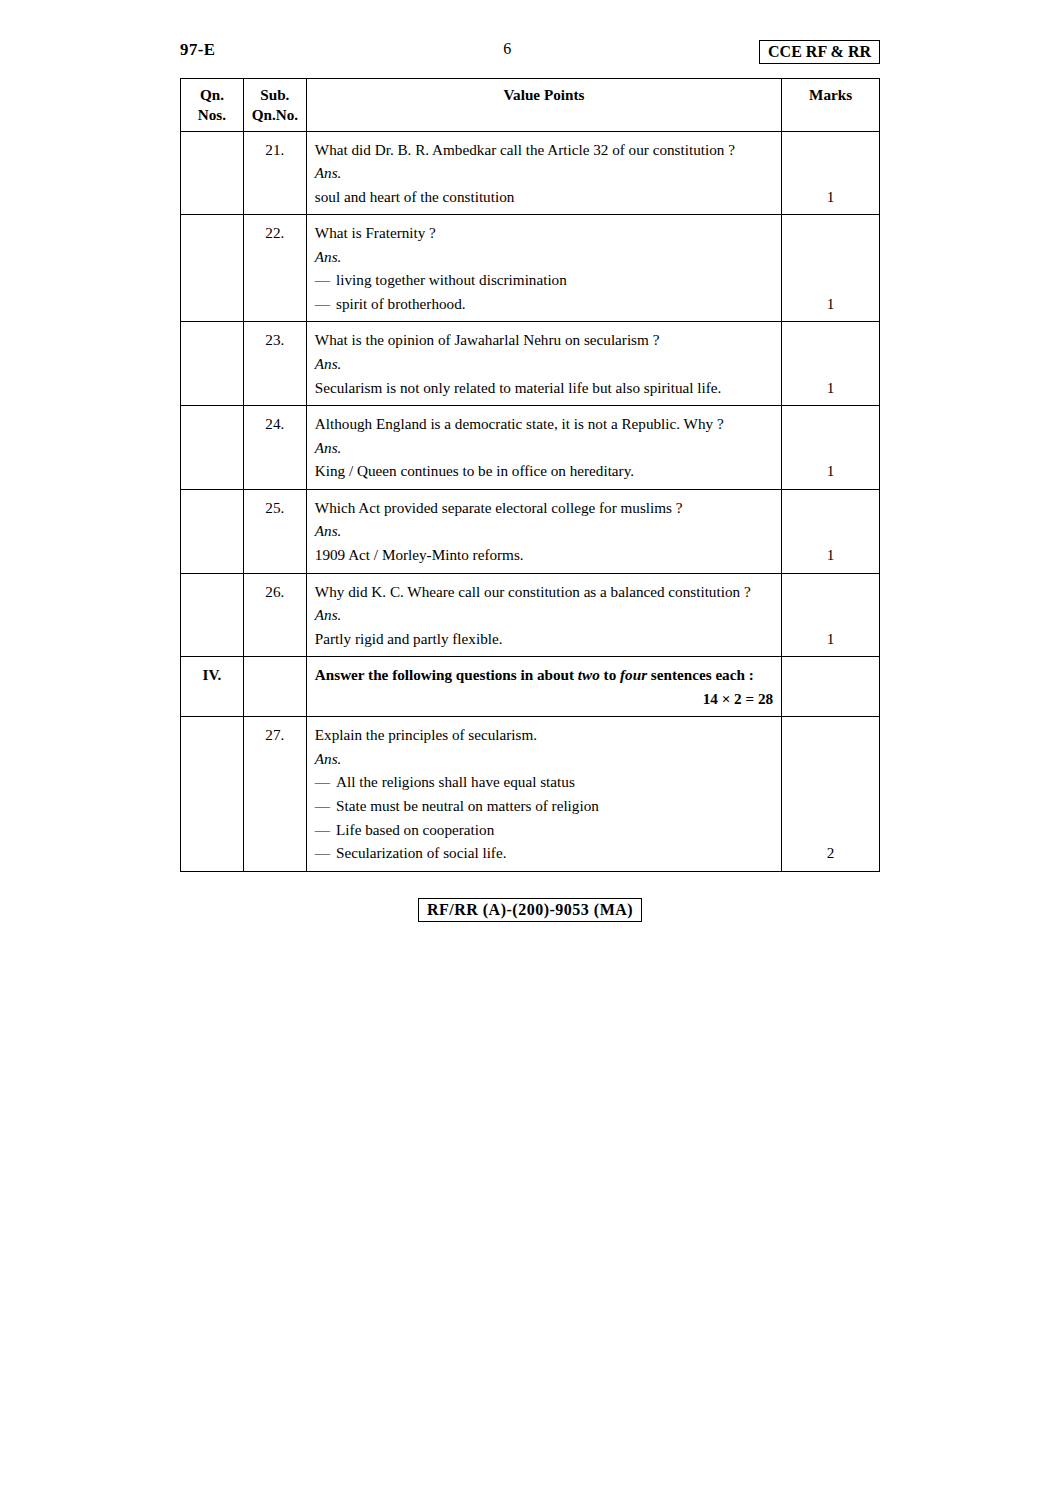97-E
6
CCE RF & RR
| Qn. Nos. | Sub. Qn.No. | Value Points | Marks |
| --- | --- | --- | --- |
| | 21. | What did Dr. B. R. Ambedkar call the Article 32 of our constitution ? Ans. soul and heart of the constitution | 1 |
| | 22. | What is Fraternity ? Ans. living together without discrimination spirit of brotherhood. | 1 |
| | 23. | What is the opinion of Jawaharlal Nehru on secularism ? Ans. Secularism is not only related to material life but also spiritual life. | 1 |
| | 24. | Although England is a democratic state, it is not a Republic. Why ? Ans. King / Queen continues to be in office on hereditary. | 1 |
| | 25. | Which Act provided separate electoral college for muslims ? Ans. 1909 Act / Morley-Minto reforms. | 1 |
| | 26. | Why did K. C. Wheare call our constitution as a balanced constitution ? Ans. Partly rigid and partly flexible. | 1 |
| IV. | | Answer the following questions in about two to four sentences each : 14 × 2 = 28 | |
| | 27. | Explain the principles of secularism. Ans. All the religions shall have equal status State must be neutral on matters of religion Life based on cooperation Secularization of social life. | 2 |
RF/RR (A)-(200)-9053 (MA)